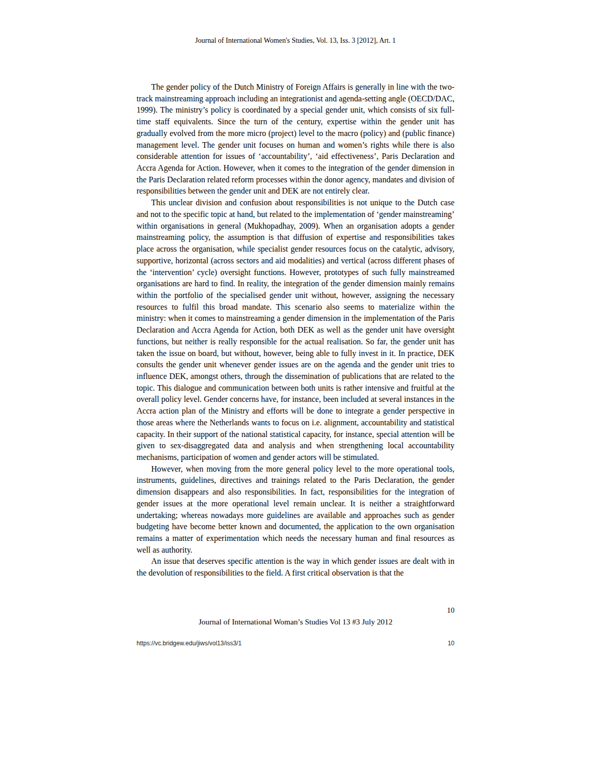Journal of International Women's Studies, Vol. 13, Iss. 3 [2012], Art. 1
The gender policy of the Dutch Ministry of Foreign Affairs is generally in line with the two-track mainstreaming approach including an integrationist and agenda-setting angle (OECD/DAC, 1999). The ministry’s policy is coordinated by a special gender unit, which consists of six full-time staff equivalents. Since the turn of the century, expertise within the gender unit has gradually evolved from the more micro (project) level to the macro (policy) and (public finance) management level. The gender unit focuses on human and women’s rights while there is also considerable attention for issues of ‘accountability’, ‘aid effectiveness’, Paris Declaration and Accra Agenda for Action. However, when it comes to the integration of the gender dimension in the Paris Declaration related reform processes within the donor agency, mandates and division of responsibilities between the gender unit and DEK are not entirely clear.
This unclear division and confusion about responsibilities is not unique to the Dutch case and not to the specific topic at hand, but related to the implementation of ‘gender mainstreaming’ within organisations in general (Mukhopadhay, 2009). When an organisation adopts a gender mainstreaming policy, the assumption is that diffusion of expertise and responsibilities takes place across the organisation, while specialist gender resources focus on the catalytic, advisory, supportive, horizontal (across sectors and aid modalities) and vertical (across different phases of the ‘intervention’ cycle) oversight functions. However, prototypes of such fully mainstreamed organisations are hard to find. In reality, the integration of the gender dimension mainly remains within the portfolio of the specialised gender unit without, however, assigning the necessary resources to fulfil this broad mandate. This scenario also seems to materialize within the ministry: when it comes to mainstreaming a gender dimension in the implementation of the Paris Declaration and Accra Agenda for Action, both DEK as well as the gender unit have oversight functions, but neither is really responsible for the actual realisation. So far, the gender unit has taken the issue on board, but without, however, being able to fully invest in it. In practice, DEK consults the gender unit whenever gender issues are on the agenda and the gender unit tries to influence DEK, amongst others, through the dissemination of publications that are related to the topic. This dialogue and communication between both units is rather intensive and fruitful at the overall policy level. Gender concerns have, for instance, been included at several instances in the Accra action plan of the Ministry and efforts will be done to integrate a gender perspective in those areas where the Netherlands wants to focus on i.e. alignment, accountability and statistical capacity. In their support of the national statistical capacity, for instance, special attention will be given to sex-disaggregated data and analysis and when strengthening local accountability mechanisms, participation of women and gender actors will be stimulated.
However, when moving from the more general policy level to the more operational tools, instruments, guidelines, directives and trainings related to the Paris Declaration, the gender dimension disappears and also responsibilities. In fact, responsibilities for the integration of gender issues at the more operational level remain unclear. It is neither a straightforward undertaking; whereas nowadays more guidelines are available and approaches such as gender budgeting have become better known and documented, the application to the own organisation remains a matter of experimentation which needs the necessary human and final resources as well as authority.
An issue that deserves specific attention is the way in which gender issues are dealt with in the devolution of responsibilities to the field. A first critical observation is that the
10
Journal of International Woman’s Studies Vol 13 #3 July 2012
https://vc.bridgew.edu/jiws/vol13/iss3/1 10